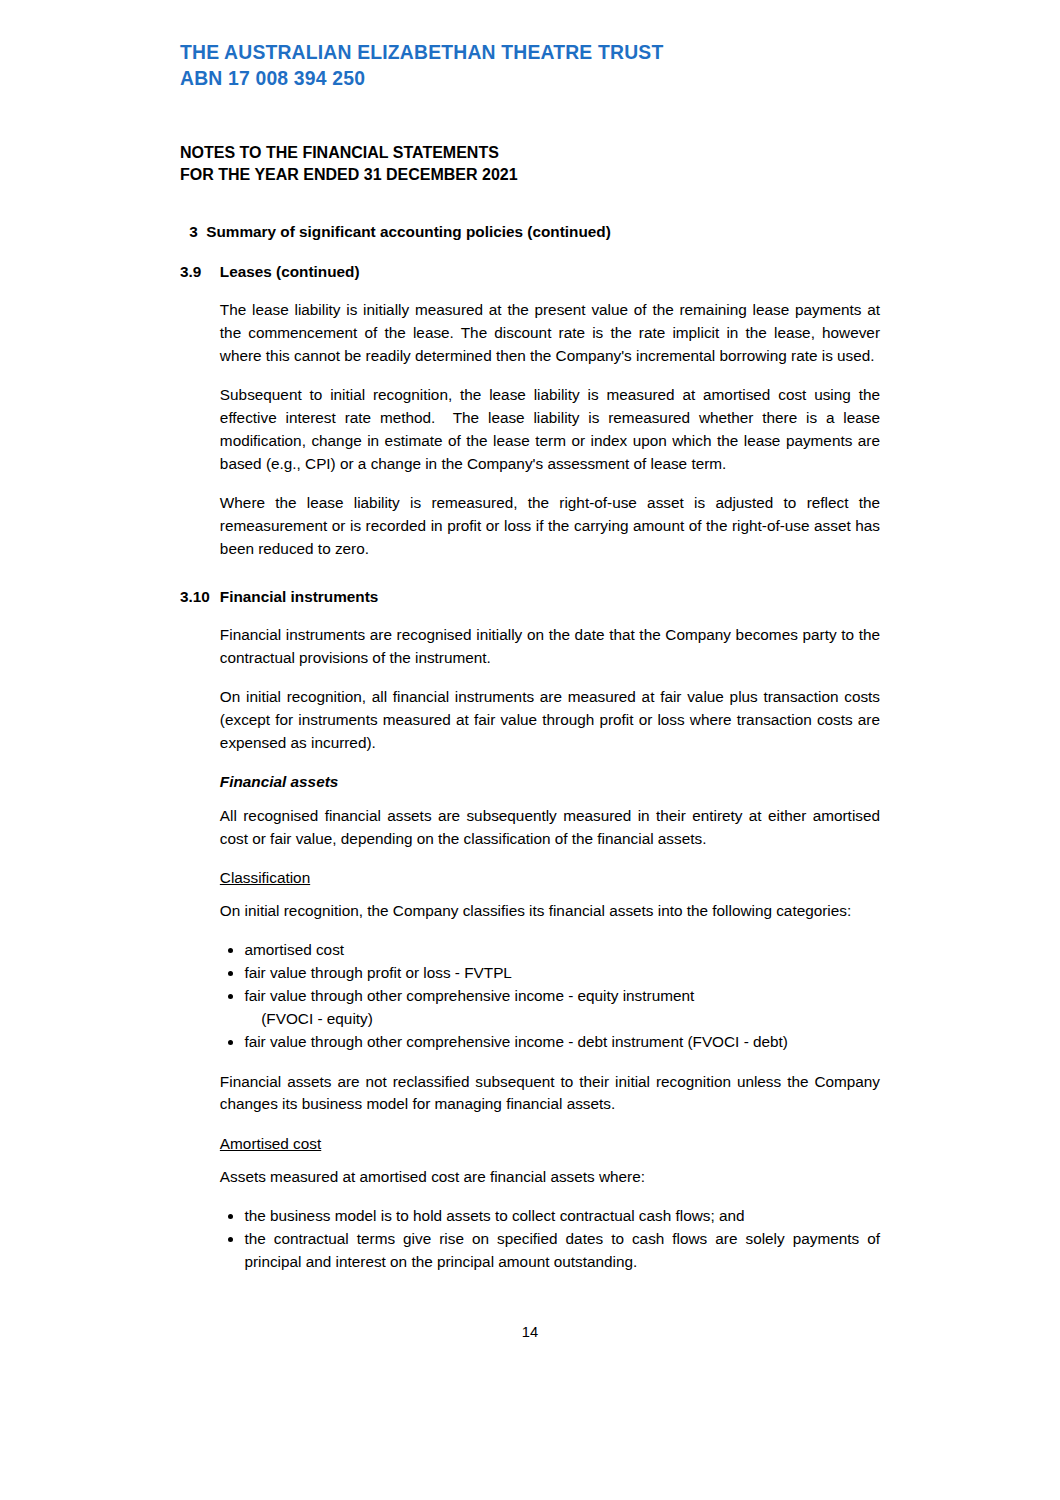THE AUSTRALIAN ELIZABETHAN THEATRE TRUST
ABN 17 008 394 250
NOTES TO THE FINANCIAL STATEMENTS
FOR THE YEAR ENDED 31 DECEMBER 2021
3 Summary of significant accounting policies (continued)
3.9 Leases (continued)
The lease liability is initially measured at the present value of the remaining lease payments at the commencement of the lease. The discount rate is the rate implicit in the lease, however where this cannot be readily determined then the Company's incremental borrowing rate is used.
Subsequent to initial recognition, the lease liability is measured at amortised cost using the effective interest rate method. The lease liability is remeasured whether there is a lease modification, change in estimate of the lease term or index upon which the lease payments are based (e.g., CPI) or a change in the Company's assessment of lease term.
Where the lease liability is remeasured, the right-of-use asset is adjusted to reflect the remeasurement or is recorded in profit or loss if the carrying amount of the right-of-use asset has been reduced to zero.
3.10 Financial instruments
Financial instruments are recognised initially on the date that the Company becomes party to the contractual provisions of the instrument.
On initial recognition, all financial instruments are measured at fair value plus transaction costs (except for instruments measured at fair value through profit or loss where transaction costs are expensed as incurred).
Financial assets
All recognised financial assets are subsequently measured in their entirety at either amortised cost or fair value, depending on the classification of the financial assets.
Classification
On initial recognition, the Company classifies its financial assets into the following categories:
amortised cost
fair value through profit or loss - FVTPL
fair value through other comprehensive income - equity instrument
(FVOCI - equity)
fair value through other comprehensive income - debt instrument (FVOCI - debt)
Financial assets are not reclassified subsequent to their initial recognition unless the Company changes its business model for managing financial assets.
Amortised cost
Assets measured at amortised cost are financial assets where:
the business model is to hold assets to collect contractual cash flows; and
the contractual terms give rise on specified dates to cash flows are solely payments of principal and interest on the principal amount outstanding.
14